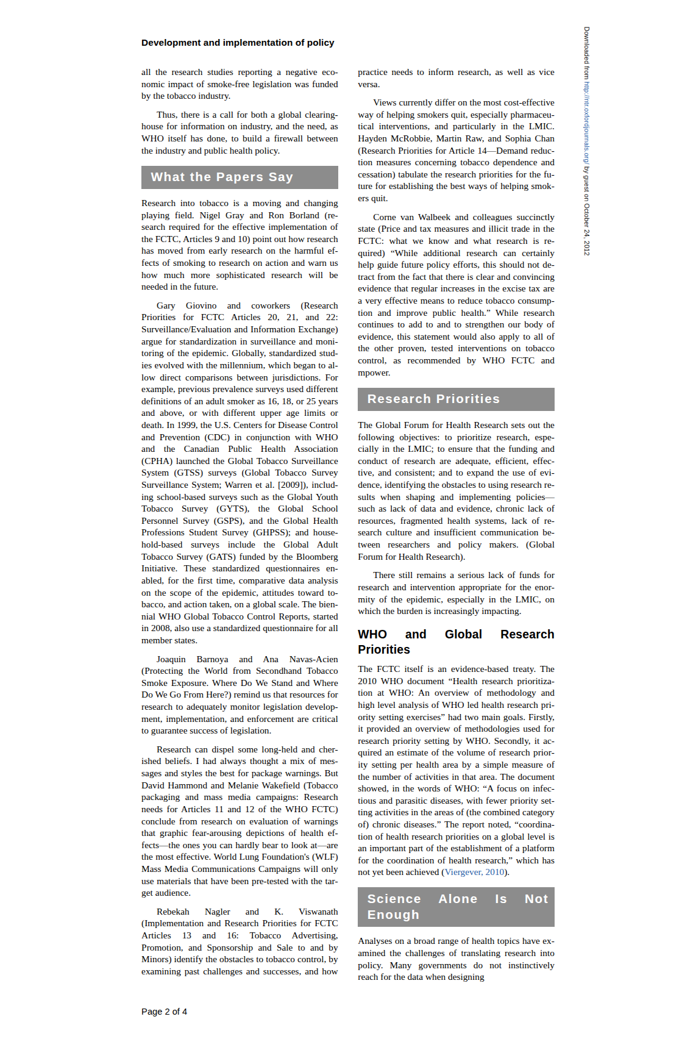Development and implementation of policy
Downloaded from http://ntr.oxfordjournals.org/ by guest on October 24, 2012
all the research studies reporting a negative economic impact of smoke-free legislation was funded by the tobacco industry.
Thus, there is a call for both a global clearinghouse for information on industry, and the need, as WHO itself has done, to build a firewall between the industry and public health policy.
What the Papers Say
Research into tobacco is a moving and changing playing field. Nigel Gray and Ron Borland (research required for the effective implementation of the FCTC, Articles 9 and 10) point out how research has moved from early research on the harmful effects of smoking to research on action and warn us how much more sophisticated research will be needed in the future.
Gary Giovino and coworkers (Research Priorities for FCTC Articles 20, 21, and 22: Surveillance/Evaluation and Information Exchange) argue for standardization in surveillance and monitoring of the epidemic. Globally, standardized studies evolved with the millennium, which began to allow direct comparisons between jurisdictions. For example, previous prevalence surveys used different definitions of an adult smoker as 16, 18, or 25 years and above, or with different upper age limits or death. In 1999, the U.S. Centers for Disease Control and Prevention (CDC) in conjunction with WHO and the Canadian Public Health Association (CPHA) launched the Global Tobacco Surveillance System (GTSS) surveys (Global Tobacco Survey Surveillance System; Warren et al. [2009]), including school-based surveys such as the Global Youth Tobacco Survey (GYTS), the Global School Personnel Survey (GSPS), and the Global Health Professions Student Survey (GHPSS); and household-based surveys include the Global Adult Tobacco Survey (GATS) funded by the Bloomberg Initiative. These standardized questionnaires enabled, for the first time, comparative data analysis on the scope of the epidemic, attitudes toward tobacco, and action taken, on a global scale. The biennial WHO Global Tobacco Control Reports, started in 2008, also use a standardized questionnaire for all member states.
Joaquin Barnoya and Ana Navas-Acien (Protecting the World from Secondhand Tobacco Smoke Exposure. Where Do We Stand and Where Do We Go From Here?) remind us that resources for research to adequately monitor legislation development, implementation, and enforcement are critical to guarantee success of legislation.
Research can dispel some long-held and cherished beliefs. I had always thought a mix of messages and styles the best for package warnings. But David Hammond and Melanie Wakefield (Tobacco packaging and mass media campaigns: Research needs for Articles 11 and 12 of the WHO FCTC) conclude from research on evaluation of warnings that graphic fear-arousing depictions of health effects—the ones you can hardly bear to look at—are the most effective. World Lung Foundation's (WLF) Mass Media Communications Campaigns will only use materials that have been pre-tested with the target audience.
Rebekah Nagler and K. Viswanath (Implementation and Research Priorities for FCTC Articles 13 and 16: Tobacco Advertising, Promotion, and Sponsorship and Sale to and by Minors) identify the obstacles to tobacco control, by examining past challenges and successes, and how practice needs to inform research, as well as vice versa.
Views currently differ on the most cost-effective way of helping smokers quit, especially pharmaceutical interventions, and particularly in the LMIC. Hayden McRobbie, Martin Raw, and Sophia Chan (Research Priorities for Article 14—Demand reduction measures concerning tobacco dependence and cessation) tabulate the research priorities for the future for establishing the best ways of helping smokers quit.
Corne van Walbeek and colleagues succinctly state (Price and tax measures and illicit trade in the FCTC: what we know and what research is required) “While additional research can certainly help guide future policy efforts, this should not detract from the fact that there is clear and convincing evidence that regular increases in the excise tax are a very effective means to reduce tobacco consumption and improve public health.” While research continues to add to and to strengthen our body of evidence, this statement would also apply to all of the other proven, tested interventions on tobacco control, as recommended by WHO FCTC and mpower.
Research Priorities
The Global Forum for Health Research sets out the following objectives: to prioritize research, especially in the LMIC; to ensure that the funding and conduct of research are adequate, efficient, effective, and consistent; and to expand the use of evidence, identifying the obstacles to using research results when shaping and implementing policies—such as lack of data and evidence, chronic lack of resources, fragmented health systems, lack of research culture and insufficient communication between researchers and policy makers. (Global Forum for Health Research).
There still remains a serious lack of funds for research and intervention appropriate for the enormity of the epidemic, especially in the LMIC, on which the burden is increasingly impacting.
WHO and Global Research Priorities
The FCTC itself is an evidence-based treaty. The 2010 WHO document “Health research prioritization at WHO: An overview of methodology and high level analysis of WHO led health research priority setting exercises” had two main goals. Firstly, it provided an overview of methodologies used for research priority setting by WHO. Secondly, it acquired an estimate of the volume of research priority setting per health area by a simple measure of the number of activities in that area. The document showed, in the words of WHO: “A focus on infectious and parasitic diseases, with fewer priority setting activities in the areas of (the combined category of) chronic diseases.” The report noted, “coordination of health research priorities on a global level is an important part of the establishment of a platform for the coordination of health research,” which has not yet been achieved (Viergever, 2010).
Science Alone Is Not Enough
Analyses on a broad range of health topics have examined the challenges of translating research into policy. Many governments do not instinctively reach for the data when designing
Page 2 of 4